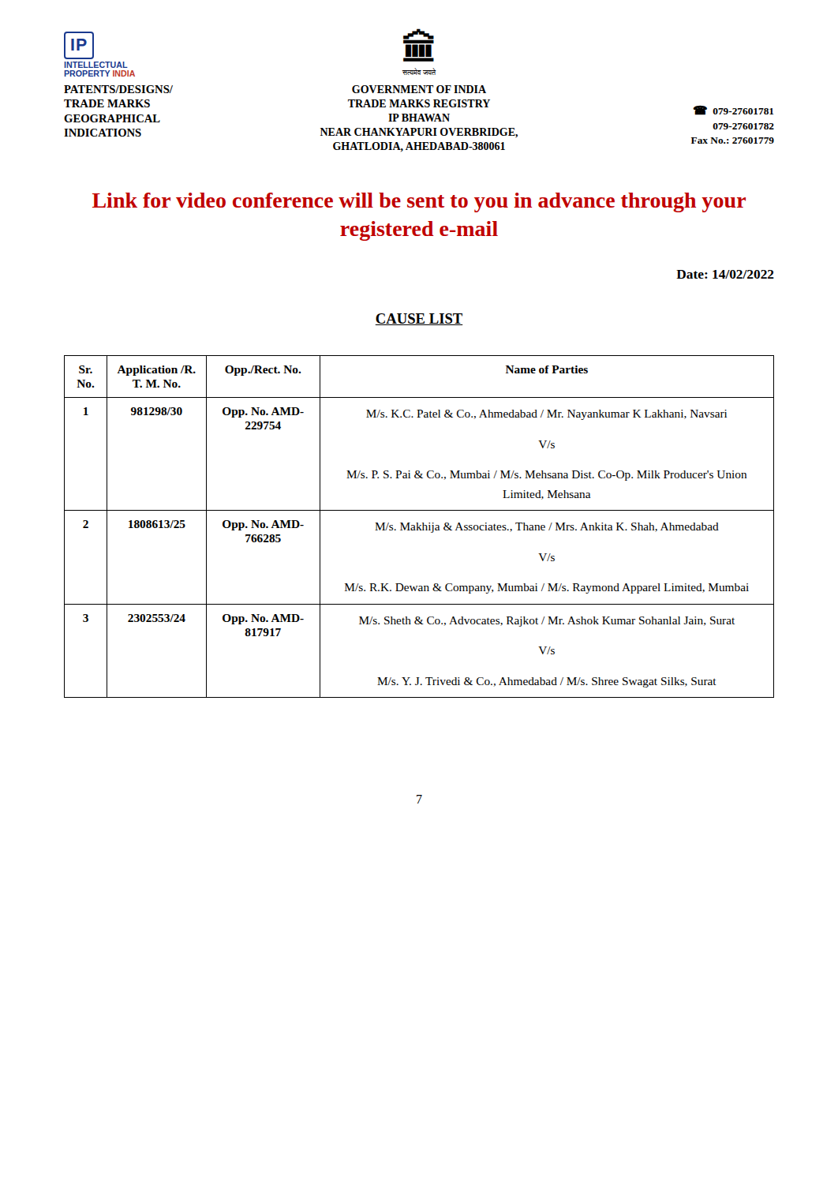IP
INTELLECTUAL
PROPERTY INDIA
PATENTS/DESIGNS/
TRADE MARKS
GEOGRAPHICAL
INDICATIONS
🏛
सत्यमेव जयते
GOVERNMENT OF INDIA
TRADE MARKS REGISTRY
IP BHAWAN
NEAR CHANKYAPURI OVERBRIDGE,
GHATLODIA, AHEDABAD-380061
☎079-27601781
079-27601782
Fax No.: 27601779
Link for video conference will be sent to you in advance through your registered e-mail
Date: 14/02/2022
CAUSE LIST
| Sr. No. | Application /R. T. M. No. | Opp./Rect. No. | Name of Parties |
| --- | --- | --- | --- |
| 1 | 981298/30 | Opp. No. AMD-229754 | M/s. K.C. Patel & Co., Ahmedabad / Mr. Nayankumar K Lakhani, Navsari V/s M/s. P. S. Pai & Co., Mumbai / M/s. Mehsana Dist. Co-Op. Milk Producer's Union Limited, Mehsana |
| 2 | 1808613/25 | Opp. No. AMD-766285 | M/s. Makhija & Associates., Thane / Mrs. Ankita K. Shah, Ahmedabad V/s M/s. R.K. Dewan & Company, Mumbai / M/s. Raymond Apparel Limited, Mumbai |
| 3 | 2302553/24 | Opp. No. AMD-817917 | M/s. Sheth & Co., Advocates, Rajkot / Mr. Ashok Kumar Sohanlal Jain, Surat V/s M/s. Y. J. Trivedi & Co., Ahmedabad / M/s. Shree Swagat Silks, Surat |
7